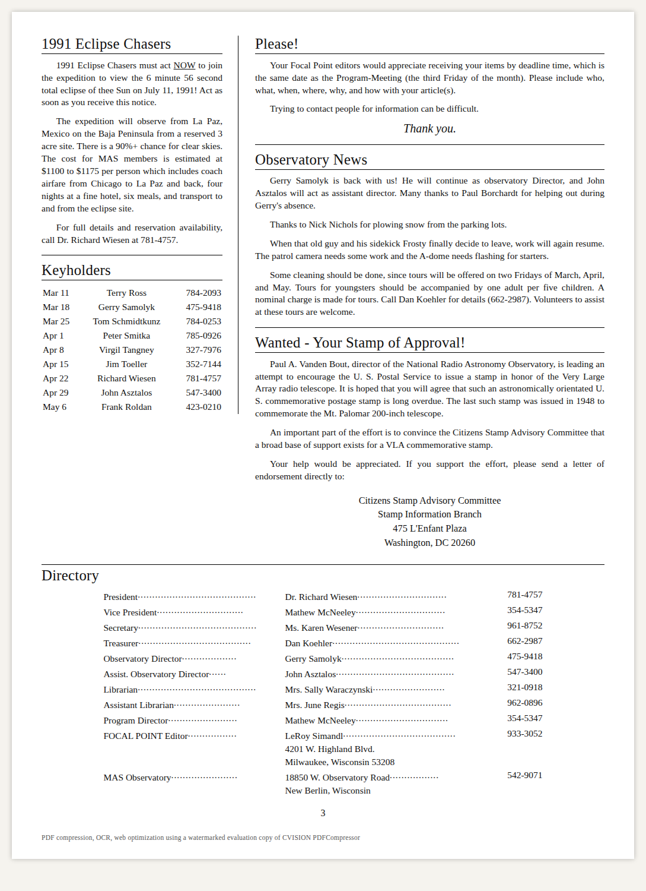1991 Eclipse Chasers
1991 Eclipse Chasers must act NOW to join the expedition to view the 6 minute 56 second total eclipse of thee Sun on July 11, 1991! Act as soon as you receive this notice.
The expedition will observe from La Paz, Mexico on the Baja Peninsula from a reserved 3 acre site. There is a 90%+ chance for clear skies. The cost for MAS members is estimated at $1100 to $1175 per person which includes coach airfare from Chicago to La Paz and back, four nights at a fine hotel, six meals, and transport to and from the eclipse site.
For full details and reservation availability, call Dr. Richard Wiesen at 781-4757.
Keyholders
| Mar 11 | Terry Ross | 784-2093 |
| Mar 18 | Gerry Samolyk | 475-9418 |
| Mar 25 | Tom Schmidtkunz | 784-0253 |
| Apr 1 | Peter Smitka | 785-0926 |
| Apr 8 | Virgil Tangney | 327-7976 |
| Apr 15 | Jim Toeller | 352-7144 |
| Apr 22 | Richard Wiesen | 781-4757 |
| Apr 29 | John Asztalos | 547-3400 |
| May 6 | Frank Roldan | 423-0210 |
Please!
Your Focal Point editors would appreciate receiving your items by deadline time, which is the same date as the Program-Meeting (the third Friday of the month). Please include who, what, when, where, why, and how with your article(s).
Trying to contact people for information can be difficult.
Thank you.
Observatory News
Gerry Samolyk is back with us! He will continue as observatory Director, and John Asztalos will act as assistant director. Many thanks to Paul Borchardt for helping out during Gerry's absence.
Thanks to Nick Nichols for plowing snow from the parking lots.
When that old guy and his sidekick Frosty finally decide to leave, work will again resume. The patrol camera needs some work and the A-dome needs flashing for starters.
Some cleaning should be done, since tours will be offered on two Fridays of March, April, and May. Tours for youngsters should be accompanied by one adult per five children. A nominal charge is made for tours. Call Dan Koehler for details (662-2987). Volunteers to assist at these tours are welcome.
Wanted - Your Stamp of Approval!
Paul A. Vanden Bout, director of the National Radio Astronomy Observatory, is leading an attempt to encourage the U. S. Postal Service to issue a stamp in honor of the Very Large Array radio telescope. It is hoped that you will agree that such an astronomically orientated U. S. commemorative postage stamp is long overdue. The last such stamp was issued in 1948 to commemorate the Mt. Palomar 200-inch telescope.
An important part of the effort is to convince the Citizens Stamp Advisory Committee that a broad base of support exists for a VLA commemorative stamp.
Your help would be appreciated. If you support the effort, please send a letter of endorsement directly to:
Citizens Stamp Advisory Committee
Stamp Information Branch
475 L'Enfant Plaza
Washington, DC 20260
Directory
| President ......................................... | Dr. Richard Wiesen ............................... | 781-4757 |
| Vice President .............................. | Mathew McNeeley ............................... | 354-5347 |
| Secretary ......................................... | Ms. Karen Wesener .............................. | 961-8752 |
| Treasurer ....................................... | Dan Koehler ............................................ | 662-2987 |
| Observatory Director ................... | Gerry Samolyk ....................................... | 475-9418 |
| Assist. Observatory Director ...... | John Asztalos ......................................... | 547-3400 |
| Librarian ......................................... | Mrs. Sally Waraczynski ......................... | 321-0918 |
| Assistant Librarian ....................... | Mrs. June Regis ..................................... | 962-0896 |
| Program Director ........................ | Mathew McNeeley ................................ | 354-5347 |
| FOCAL POINT Editor ................. | LeRoy Simandl ....................................... | 933-3052 |
| | 4201 W. Highland Blvd. |
| | Milwaukee, Wisconsin 53208 |
| MAS Observatory ....................... | 18850 W. Observatory Road ................. | 542-9071 |
| | New Berlin, Wisconsin |
3
PDF compression, OCR, web optimization using a watermarked evaluation copy of CVISION PDFCompressor